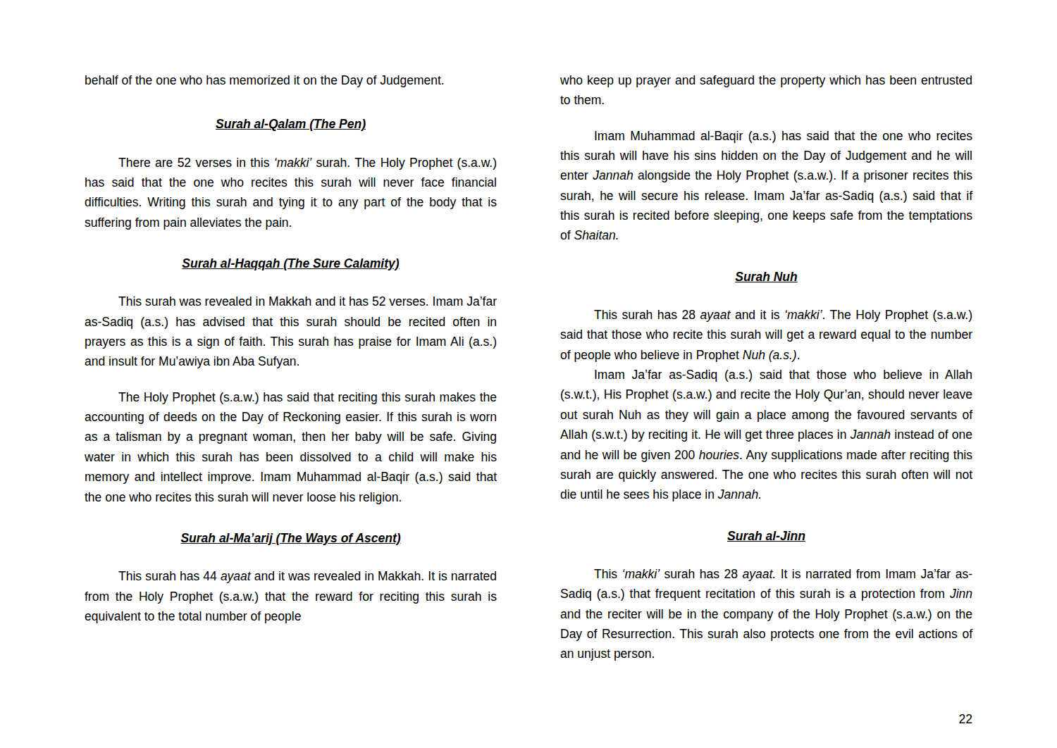behalf of the one who has memorized it on the Day of Judgement.
Surah al-Qalam (The Pen)
There are 52 verses in this ‘makki’ surah. The Holy Prophet (s.a.w.) has said that the one who recites this surah will never face financial difficulties. Writing this surah and tying it to any part of the body that is suffering from pain alleviates the pain.
Surah al-Haqqah (The Sure Calamity)
This surah was revealed in Makkah and it has 52 verses. Imam Ja’far as-Sadiq (a.s.) has advised that this surah should be recited often in prayers as this is a sign of faith. This surah has praise for Imam Ali (a.s.) and insult for Mu’awiya ibn Aba Sufyan.
The Holy Prophet (s.a.w.) has said that reciting this surah makes the accounting of deeds on the Day of Reckoning easier. If this surah is worn as a talisman by a pregnant woman, then her baby will be safe. Giving water in which this surah has been dissolved to a child will make his memory and intellect improve. Imam Muhammad al-Baqir (a.s.) said that the one who recites this surah will never loose his religion.
Surah al-Ma’arij (The Ways of Ascent)
This surah has 44 ayaat and it was revealed in Makkah. It is narrated from the Holy Prophet (s.a.w.) that the reward for reciting this surah is equivalent to the total number of people
who keep up prayer and safeguard the property which has been entrusted to them.
Imam Muhammad al-Baqir (a.s.) has said that the one who recites this surah will have his sins hidden on the Day of Judgement and he will enter Jannah alongside the Holy Prophet (s.a.w.). If a prisoner recites this surah, he will secure his release. Imam Ja’far as-Sadiq (a.s.) said that if this surah is recited before sleeping, one keeps safe from the temptations of Shaitan.
Surah Nuh
This surah has 28 ayaat and it is ‘makki’. The Holy Prophet (s.a.w.) said that those who recite this surah will get a reward equal to the number of people who believe in Prophet Nuh (a.s.).
Imam Ja’far as-Sadiq (a.s.) said that those who believe in Allah (s.w.t.), His Prophet (s.a.w.) and recite the Holy Qur’an, should never leave out surah Nuh as they will gain a place among the favoured servants of Allah (s.w.t.) by reciting it. He will get three places in Jannah instead of one and he will be given 200 houries. Any supplications made after reciting this surah are quickly answered. The one who recites this surah often will not die until he sees his place in Jannah.
Surah al-Jinn
This ‘makki’ surah has 28 ayaat. It is narrated from Imam Ja’far as-Sadiq (a.s.) that frequent recitation of this surah is a protection from Jinn and the reciter will be in the company of the Holy Prophet (s.a.w.) on the Day of Resurrection. This surah also protects one from the evil actions of an unjust person.
22